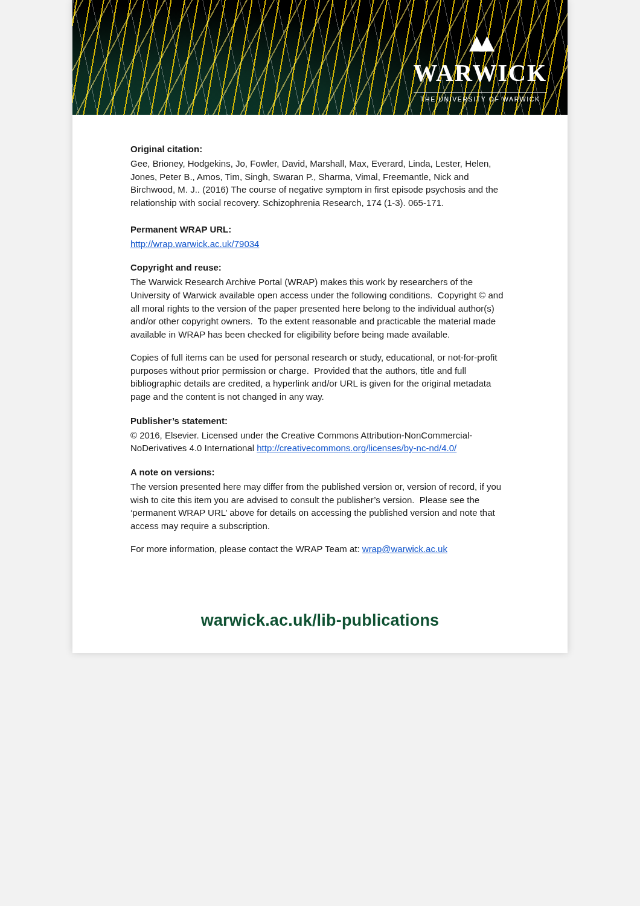▴▴ WARWICK THE UNIVERSITY OF WARWICK
Original citation:
Gee, Brioney, Hodgekins, Jo, Fowler, David, Marshall, Max, Everard, Linda, Lester, Helen, Jones, Peter B., Amos, Tim, Singh, Swaran P., Sharma, Vimal, Freemantle, Nick and Birchwood, M. J.. (2016) The course of negative symptom in first episode psychosis and the relationship with social recovery. Schizophrenia Research, 174 (1-3). 065-171.
Permanent WRAP URL:
http://wrap.warwick.ac.uk/79034
Copyright and reuse:
The Warwick Research Archive Portal (WRAP) makes this work by researchers of the University of Warwick available open access under the following conditions. Copyright © and all moral rights to the version of the paper presented here belong to the individual author(s) and/or other copyright owners. To the extent reasonable and practicable the material made available in WRAP has been checked for eligibility before being made available.
Copies of full items can be used for personal research or study, educational, or not-for-profit purposes without prior permission or charge. Provided that the authors, title and full bibliographic details are credited, a hyperlink and/or URL is given for the original metadata page and the content is not changed in any way.
Publisher’s statement:
© 2016, Elsevier. Licensed under the Creative Commons Attribution-NonCommercial-NoDerivatives 4.0 International http://creativecommons.org/licenses/by-nc-nd/4.0/
A note on versions:
The version presented here may differ from the published version or, version of record, if you wish to cite this item you are advised to consult the publisher’s version. Please see the ‘permanent WRAP URL’ above for details on accessing the published version and note that access may require a subscription.
For more information, please contact the WRAP Team at: wrap@warwick.ac.uk
warwick.ac.uk/lib-publications